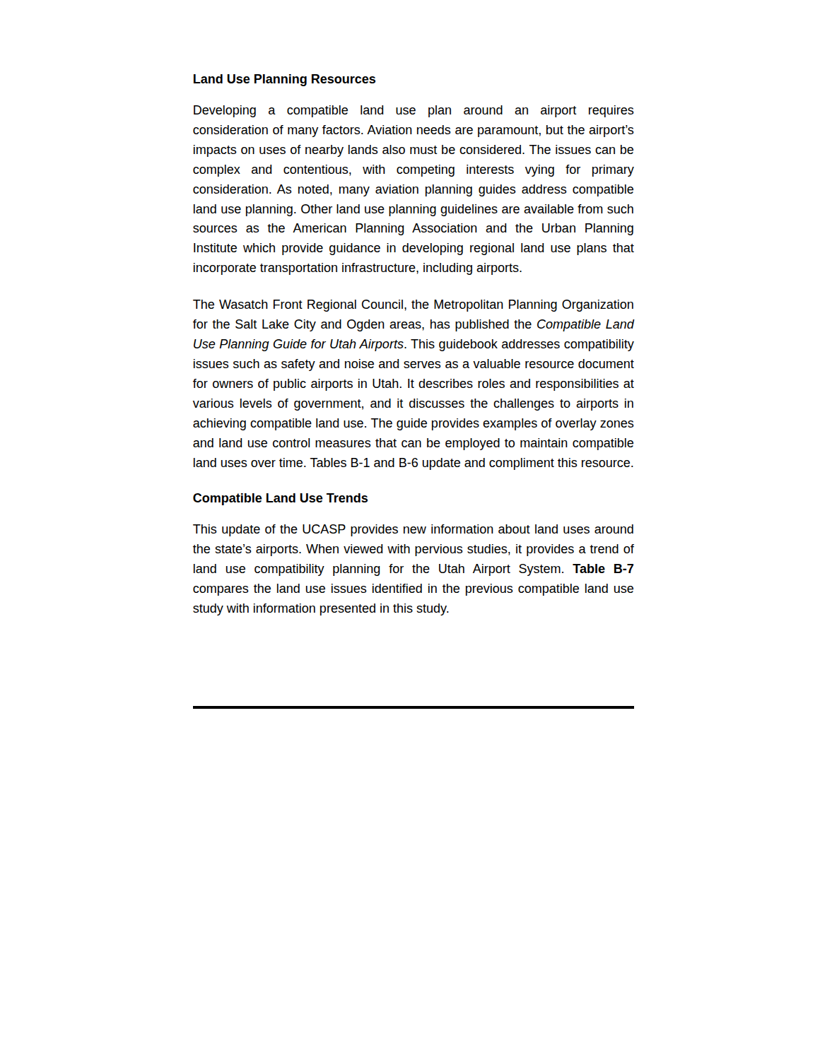Land Use Planning Resources
Developing a compatible land use plan around an airport requires consideration of many factors. Aviation needs are paramount, but the airport’s impacts on uses of nearby lands also must be considered. The issues can be complex and contentious, with competing interests vying for primary consideration. As noted, many aviation planning guides address compatible land use planning. Other land use planning guidelines are available from such sources as the American Planning Association and the Urban Planning Institute which provide guidance in developing regional land use plans that incorporate transportation infrastructure, including airports.
The Wasatch Front Regional Council, the Metropolitan Planning Organization for the Salt Lake City and Ogden areas, has published the Compatible Land Use Planning Guide for Utah Airports. This guidebook addresses compatibility issues such as safety and noise and serves as a valuable resource document for owners of public airports in Utah. It describes roles and responsibilities at various levels of government, and it discusses the challenges to airports in achieving compatible land use. The guide provides examples of overlay zones and land use control measures that can be employed to maintain compatible land uses over time. Tables B-1 and B-6 update and compliment this resource.
Compatible Land Use Trends
This update of the UCASP provides new information about land uses around the state’s airports. When viewed with pervious studies, it provides a trend of land use compatibility planning for the Utah Airport System. Table B-7 compares the land use issues identified in the previous compatible land use study with information presented in this study.